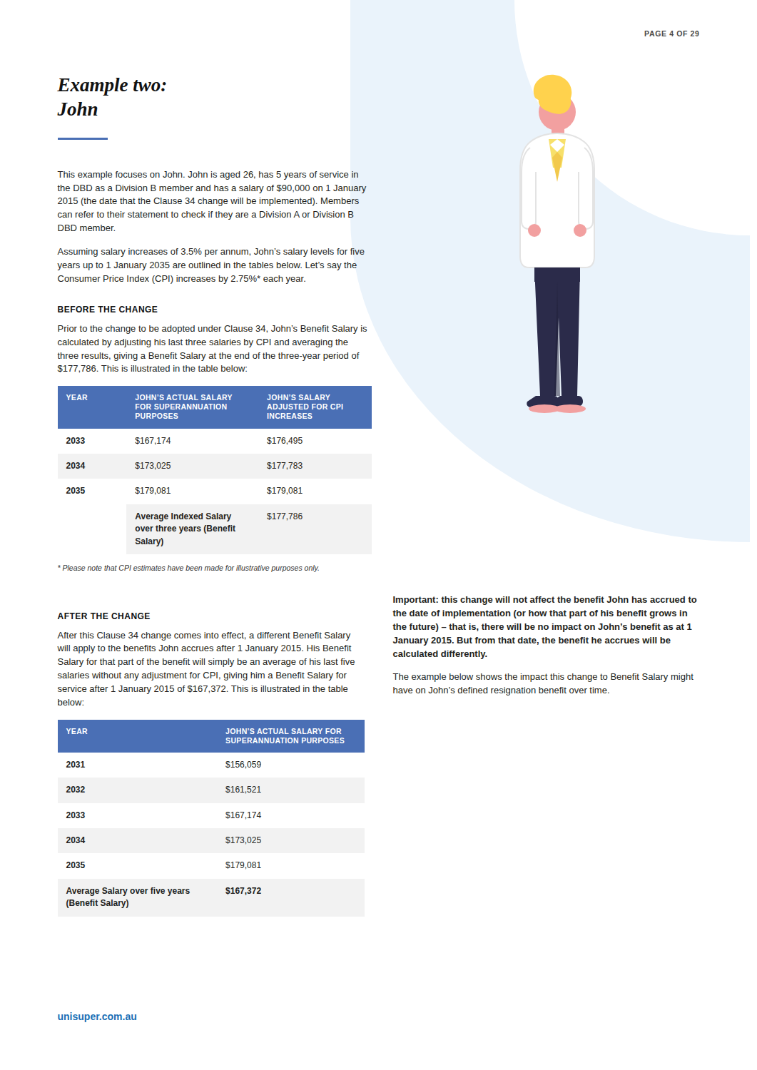PAGE 4 OF 29
Example two:
John
This example focuses on John. John is aged 26, has 5 years of service in the DBD as a Division B member and has a salary of $90,000 on 1 January 2015 (the date that the Clause 34 change will be implemented). Members can refer to their statement to check if they are a Division A or Division B DBD member.
Assuming salary increases of 3.5% per annum, John’s salary levels for five years up to 1 January 2035 are outlined in the tables below. Let’s say the Consumer Price Index (CPI) increases by 2.75%* each year.
Before the change
Prior to the change to be adopted under Clause 34, John’s Benefit Salary is calculated by adjusting his last three salaries by CPI and averaging the three results, giving a Benefit Salary at the end of the three-year period of $177,786. This is illustrated in the table below:
| Year | John’s actual salary for superannuation purposes | John’s salary adjusted for CPI increases |
| --- | --- | --- |
| 2033 | $167,174 | $176,495 |
| 2034 | $173,025 | $177,783 |
| 2035 | $179,081 | $179,081 |
| | Average Indexed Salary over three years (Benefit Salary) | $177,786 |
* Please note that CPI estimates have been made for illustrative purposes only.
After the change
After this Clause 34 change comes into effect, a different Benefit Salary will apply to the benefits John accrues after 1 January 2015. His Benefit Salary for that part of the benefit will simply be an average of his last five salaries without any adjustment for CPI, giving him a Benefit Salary for service after 1 January 2015 of $167,372. This is illustrated in the table below:
| Year | John’s actual salary for superannuation purposes |
| --- | --- |
| 2031 | $156,059 |
| 2032 | $161,521 |
| 2033 | $167,174 |
| 2034 | $173,025 |
| 2035 | $179,081 |
| Average Salary over five years (Benefit Salary) | $167,372 |
Important: this change will not affect the benefit John has accrued to the date of implementation (or how that part of his benefit grows in the future) – that is, there will be no impact on John’s benefit as at 1 January 2015. But from that date, the benefit he accrues will be calculated differently.
The example below shows the impact this change to Benefit Salary might have on John’s defined resignation benefit over time.
unisuper.com.au